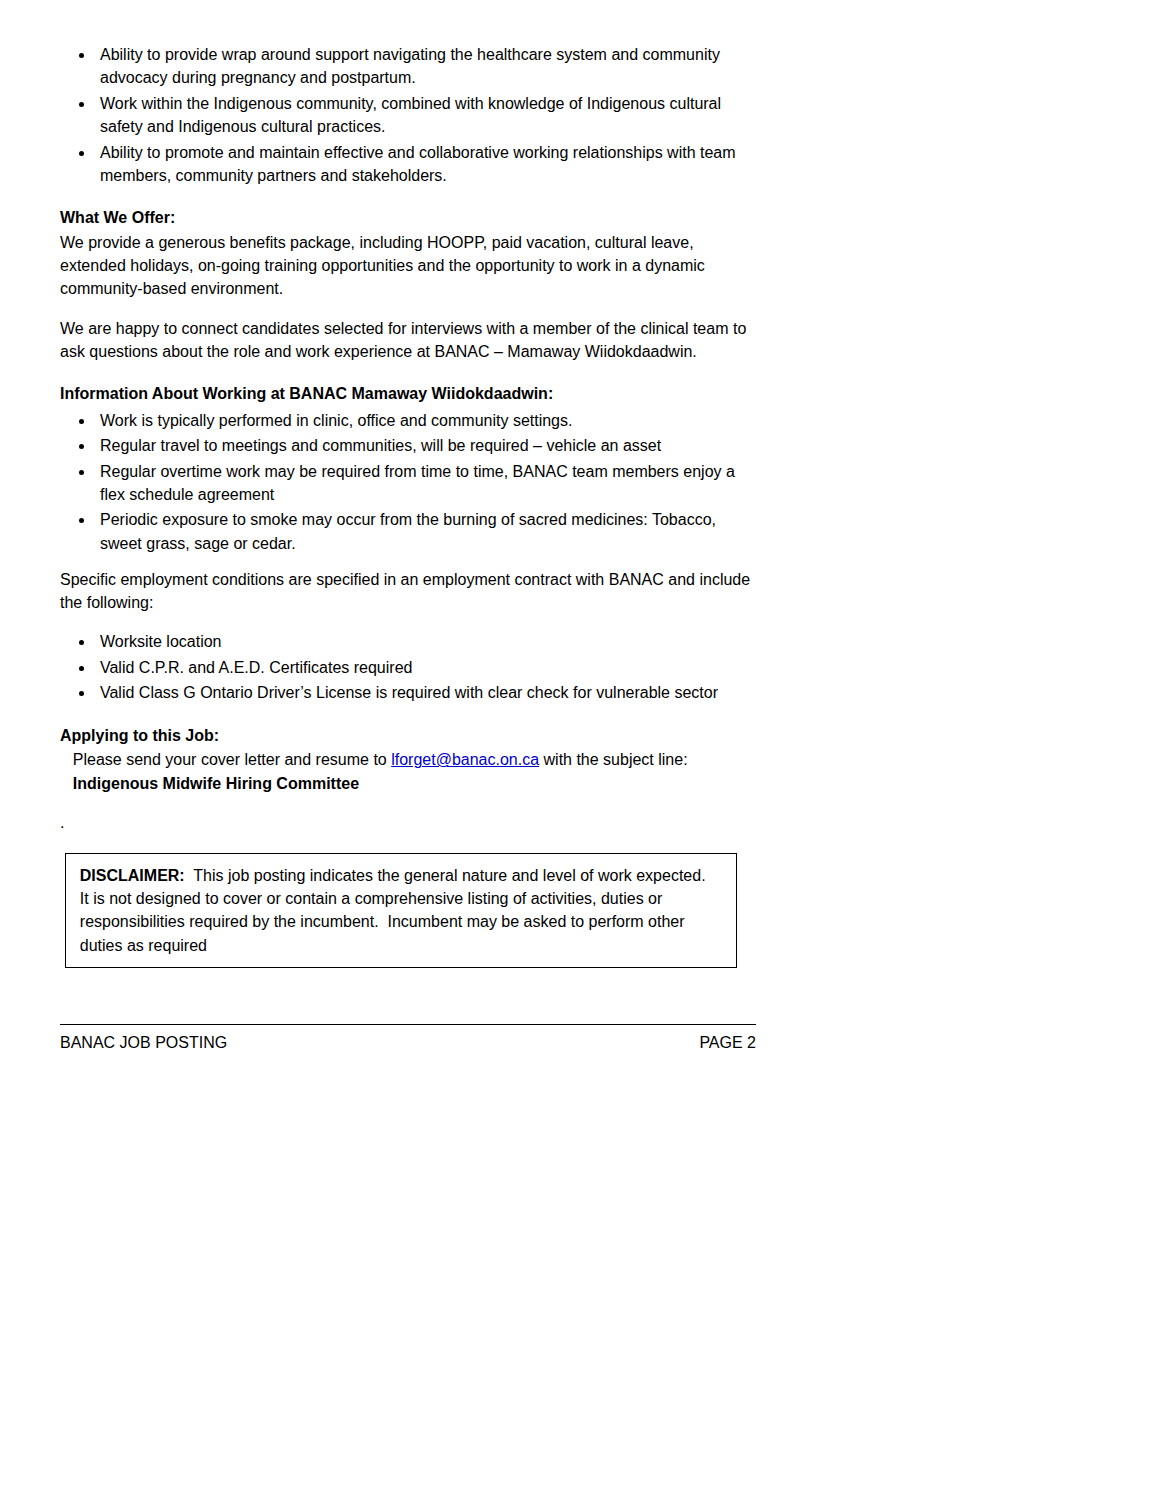Ability to provide wrap around support navigating the healthcare system and community advocacy during pregnancy and postpartum.
Work within the Indigenous community, combined with knowledge of Indigenous cultural safety and Indigenous cultural practices.
Ability to promote and maintain effective and collaborative working relationships with team members, community partners and stakeholders.
What We Offer:
We provide a generous benefits package, including HOOPP, paid vacation, cultural leave, extended holidays, on-going training opportunities and the opportunity to work in a dynamic community-based environment.
We are happy to connect candidates selected for interviews with a member of the clinical team to ask questions about the role and work experience at BANAC – Mamaway Wiidokdaadwin.
Information About Working at BANAC Mamaway Wiidokdaadwin:
Work is typically performed in clinic, office and community settings.
Regular travel to meetings and communities, will be required – vehicle an asset
Regular overtime work may be required from time to time, BANAC team members enjoy a flex schedule agreement
Periodic exposure to smoke may occur from the burning of sacred medicines: Tobacco, sweet grass, sage or cedar.
Specific employment conditions are specified in an employment contract with BANAC and include the following:
Worksite location
Valid C.P.R. and A.E.D. Certificates required
Valid Class G Ontario Driver’s License is required with clear check for vulnerable sector
Applying to this Job:
Please send your cover letter and resume to lforget@banac.on.ca with the subject line: Indigenous Midwife Hiring Committee
.
DISCLAIMER: This job posting indicates the general nature and level of work expected. It is not designed to cover or contain a comprehensive listing of activities, duties or responsibilities required by the incumbent. Incumbent may be asked to perform other duties as required
BANAC JOB POSTING PAGE 2